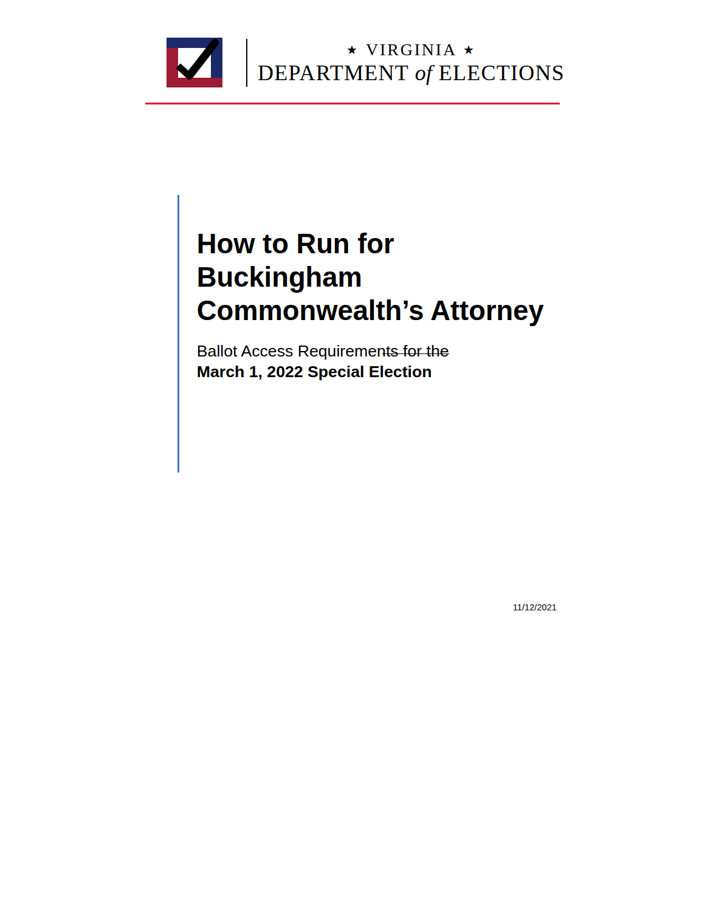★ VIRGINIA ★
DEPARTMENT of ELECTIONS
How to Run for Buckingham Commonwealth’s Attorney
Ballot Access Requirements for the
March 1, 2022 Special Election
11/12/2021